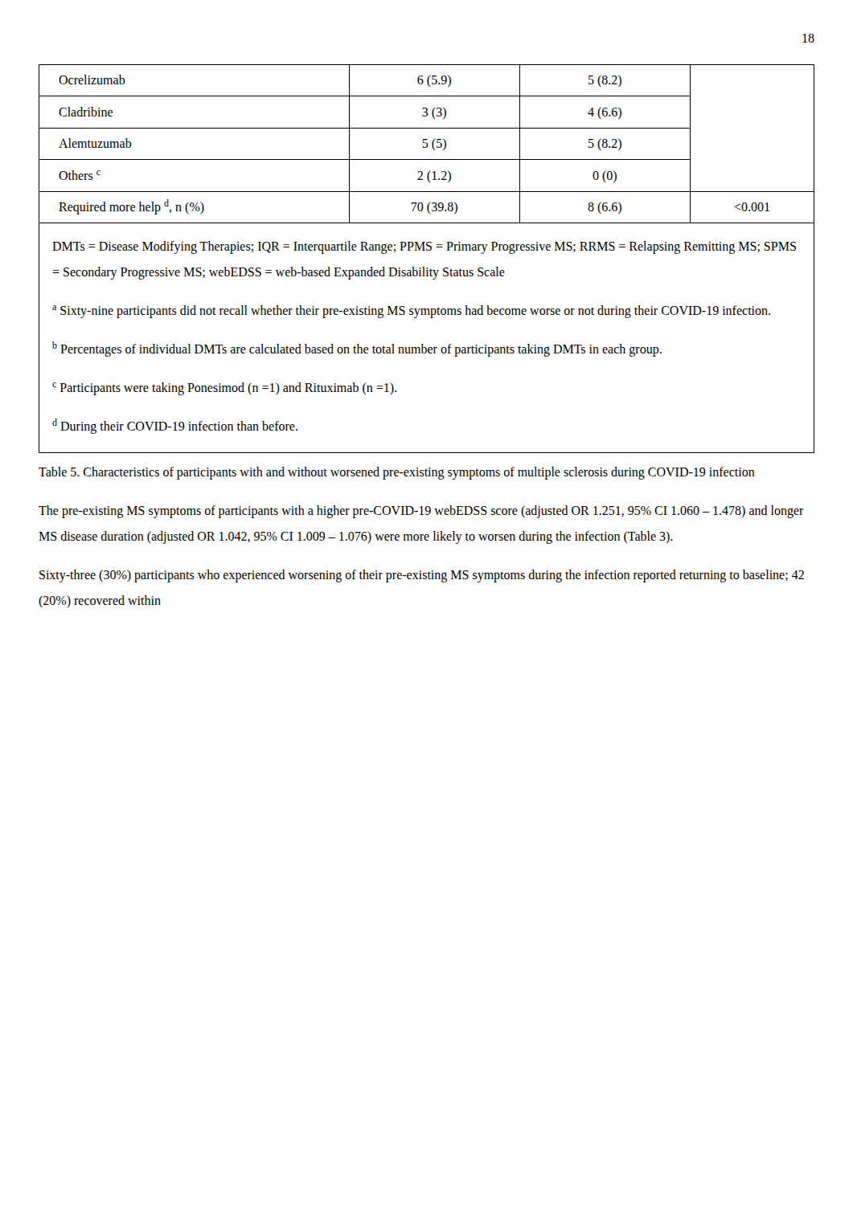18
| Ocrelizumab | 6 (5.9) | 5 (8.2) | |
| Cladribine | 3 (3) | 4 (6.6) |
| Alemtuzumab | 5 (5) | 5 (8.2) |
| Others c | 2 (1.2) | 0 (0) |
| Required more help d , n (%) | 70 (39.8) | 8 (6.6) | <0.001 |
DMTs = Disease Modifying Therapies; IQR = Interquartile Range; PPMS = Primary Progressive MS; RRMS = Relapsing Remitting MS; SPMS = Secondary Progressive MS; webEDSS = web-based Expanded Disability Status Scale
a Sixty-nine participants did not recall whether their pre-existing MS symptoms had become worse or not during their COVID-19 infection.
b Percentages of individual DMTs are calculated based on the total number of participants taking DMTs in each group.
c Participants were taking Ponesimod (n =1) and Rituximab (n =1).
d During their COVID-19 infection than before.
Table 5. Characteristics of participants with and without worsened pre-existing symptoms of multiple sclerosis during COVID-19 infection
The pre-existing MS symptoms of participants with a higher pre-COVID-19 webEDSS score (adjusted OR 1.251, 95% CI 1.060 – 1.478) and longer MS disease duration (adjusted OR 1.042, 95% CI 1.009 – 1.076) were more likely to worsen during the infection (Table 3).
Sixty-three (30%) participants who experienced worsening of their pre-existing MS symptoms during the infection reported returning to baseline; 42 (20%) recovered within